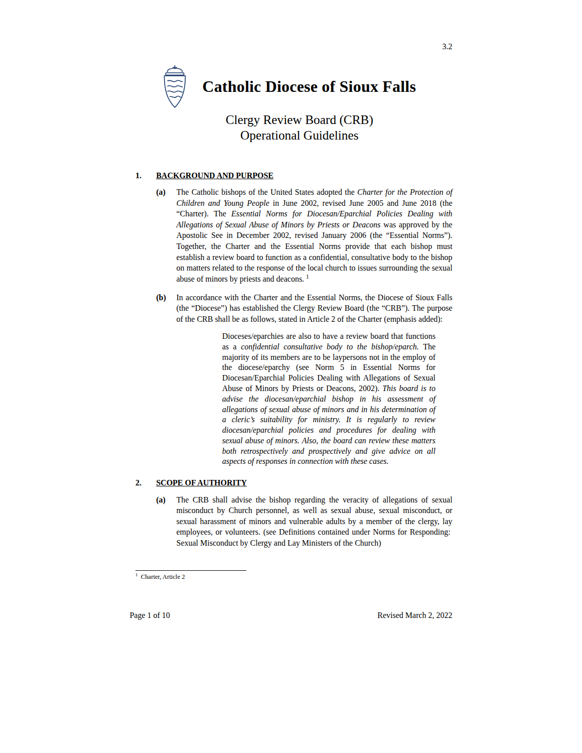3.2
Catholic Diocese of Sioux Falls
Clergy Review Board (CRB)
Operational Guidelines
Background and Purpose
The Catholic bishops of the United States adopted the Charter for the Protection of Children and Young People in June 2002, revised June 2005 and June 2018 (the “Charter). The Essential Norms for Diocesan/Eparchial Policies Dealing with Allegations of Sexual Abuse of Minors by Priests or Deacons was approved by the Apostolic See in December 2002, revised January 2006 (the “Essential Norms”). Together, the Charter and the Essential Norms provide that each bishop must establish a review board to function as a confidential, consultative body to the bishop on matters related to the response of the local church to issues surrounding the sexual abuse of minors by priests and deacons. 1
In accordance with the Charter and the Essential Norms, the Diocese of Sioux Falls (the “Diocese”) has established the Clergy Review Board (the “CRB”). The purpose of the CRB shall be as follows, stated in Article 2 of the Charter (emphasis added):
Dioceses/eparchies are also to have a review board that functions as a confidential consultative body to the bishop/eparch. The majority of its members are to be laypersons not in the employ of the diocese/eparchy (see Norm 5 in Essential Norms for Diocesan/Eparchial Policies Dealing with Allegations of Sexual Abuse of Minors by Priests or Deacons, 2002). This board is to advise the diocesan/eparchial bishop in his assessment of allegations of sexual abuse of minors and in his determination of a cleric’s suitability for ministry. It is regularly to review diocesan/eparchial policies and procedures for dealing with sexual abuse of minors. Also, the board can review these matters both retrospectively and prospectively and give advice on all aspects of responses in connection with these cases.
Scope of Authority
The CRB shall advise the bishop regarding the veracity of allegations of sexual misconduct by Church personnel, as well as sexual abuse, sexual misconduct, or sexual harassment of minors and vulnerable adults by a member of the clergy, lay employees, or volunteers. (see Definitions contained under Norms for Responding: Sexual Misconduct by Clergy and Lay Ministers of the Church)
1 Charter, Article 2
Page 1 of 10 Revised March 2, 2022